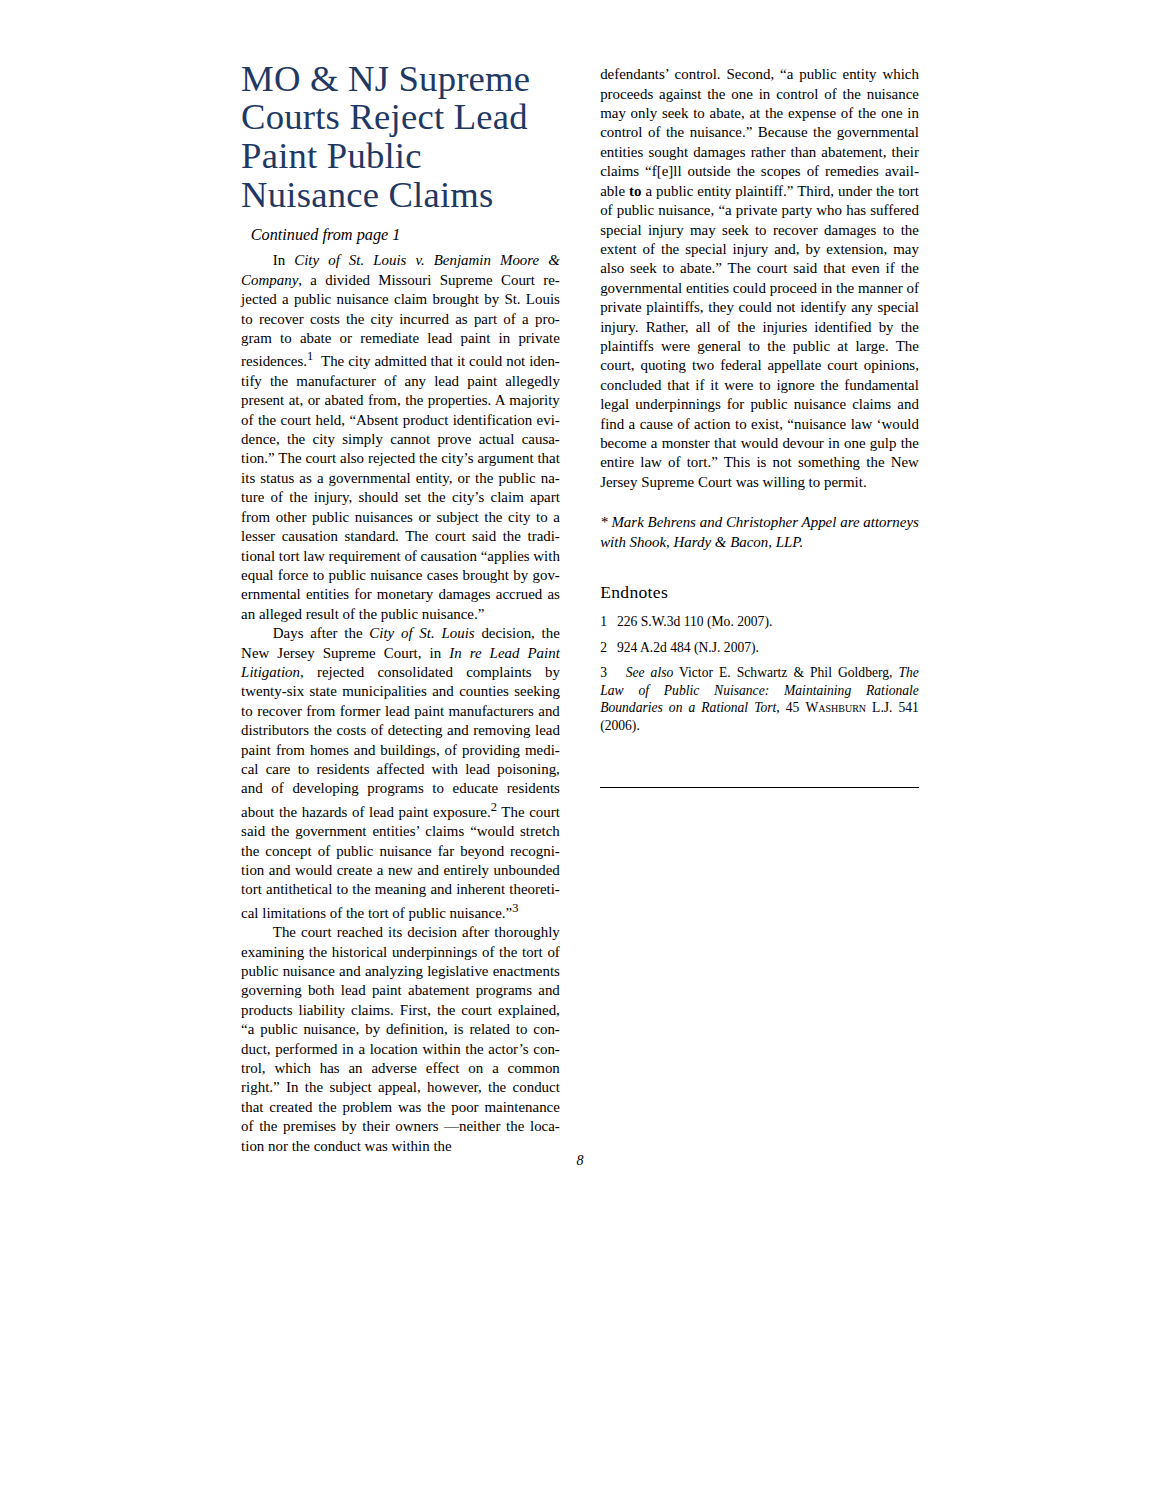MO & NJ Supreme Courts Reject Lead Paint Public Nuisance Claims
Continued from page 1
In City of St. Louis v. Benjamin Moore & Company, a divided Missouri Supreme Court rejected a public nuisance claim brought by St. Louis to recover costs the city incurred as part of a program to abate or remediate lead paint in private residences.1 The city admitted that it could not identify the manufacturer of any lead paint allegedly present at, or abated from, the properties. A majority of the court held, “Absent product identification evidence, the city simply cannot prove actual causation.” The court also rejected the city’s argument that its status as a governmental entity, or the public nature of the injury, should set the city’s claim apart from other public nuisances or subject the city to a lesser causation standard. The court said the traditional tort law requirement of causation “applies with equal force to public nuisance cases brought by governmental entities for monetary damages accrued as an alleged result of the public nuisance.”
Days after the City of St. Louis decision, the New Jersey Supreme Court, in In re Lead Paint Litigation, rejected consolidated complaints by twenty-six state municipalities and counties seeking to recover from former lead paint manufacturers and distributors the costs of detecting and removing lead paint from homes and buildings, of providing medical care to residents affected with lead poisoning, and of developing programs to educate residents about the hazards of lead paint exposure.2 The court said the government entities’ claims “would stretch the concept of public nuisance far beyond recognition and would create a new and entirely unbounded tort antithetical to the meaning and inherent theoretical limitations of the tort of public nuisance.”3
The court reached its decision after thoroughly examining the historical underpinnings of the tort of public nuisance and analyzing legislative enactments governing both lead paint abatement programs and products liability claims. First, the court explained, “a public nuisance, by definition, is related to conduct, performed in a location within the actor’s control, which has an adverse effect on a common right.” In the subject appeal, however, the conduct that created the problem was the poor maintenance of the premises by their owners —neither the location nor the conduct was within the
defendants’ control. Second, “a public entity which proceeds against the one in control of the nuisance may only seek to abate, at the expense of the one in control of the nuisance.” Because the governmental entities sought damages rather than abatement, their claims “f[e]ll outside the scopes of remedies available to a public entity plaintiff.” Third, under the tort of public nuisance, “a private party who has suffered special injury may seek to recover damages to the extent of the special injury and, by extension, may also seek to abate.” The court said that even if the governmental entities could proceed in the manner of private plaintiffs, they could not identify any special injury. Rather, all of the injuries identified by the plaintiffs were general to the public at large. The court, quoting two federal appellate court opinions, concluded that if it were to ignore the fundamental legal underpinnings for public nuisance claims and find a cause of action to exist, “nuisance law ‘would become a monster that would devour in one gulp the entire law of tort.” This is not something the New Jersey Supreme Court was willing to permit.
* Mark Behrens and Christopher Appel are attorneys with Shook, Hardy & Bacon, LLP.
Endnotes
1 226 S.W.3d 110 (Mo. 2007).
2 924 A.2d 484 (N.J. 2007).
3 See also Victor E. Schwartz & Phil Goldberg, The Law of Public Nuisance: Maintaining Rationale Boundaries on a Rational Tort, 45 Washburn L.J. 541 (2006).
8